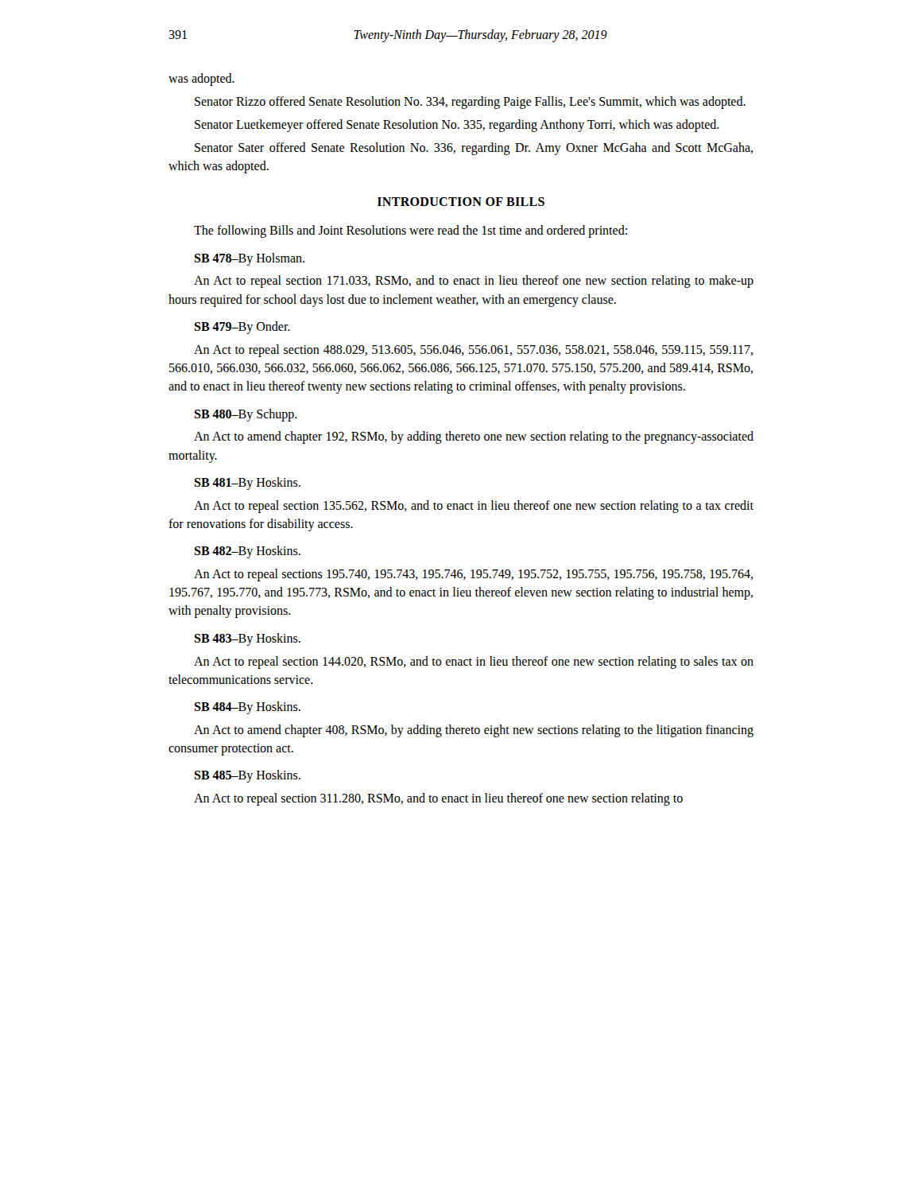391 Twenty-Ninth Day—Thursday, February 28, 2019
was adopted.
Senator Rizzo offered Senate Resolution No. 334, regarding Paige Fallis, Lee's Summit, which was adopted.
Senator Luetkemeyer offered Senate Resolution No. 335, regarding Anthony Torri, which was adopted.
Senator Sater offered Senate Resolution No. 336, regarding Dr. Amy Oxner McGaha and Scott McGaha, which was adopted.
Introduction of Bills
The following Bills and Joint Resolutions were read the 1st time and ordered printed:
SB 478–By Holsman.
An Act to repeal section 171.033, RSMo, and to enact in lieu thereof one new section relating to make-up hours required for school days lost due to inclement weather, with an emergency clause.
SB 479–By Onder.
An Act to repeal section 488.029, 513.605, 556.046, 556.061, 557.036, 558.021, 558.046, 559.115, 559.117, 566.010, 566.030, 566.032, 566.060, 566.062, 566.086, 566.125, 571.070. 575.150, 575.200, and 589.414, RSMo, and to enact in lieu thereof twenty new sections relating to criminal offenses, with penalty provisions.
SB 480–By Schupp.
An Act to amend chapter 192, RSMo, by adding thereto one new section relating to the pregnancy-associated mortality.
SB 481–By Hoskins.
An Act to repeal section 135.562, RSMo, and to enact in lieu thereof one new section relating to a tax credit for renovations for disability access.
SB 482–By Hoskins.
An Act to repeal sections 195.740, 195.743, 195.746, 195.749, 195.752, 195.755, 195.756, 195.758, 195.764, 195.767, 195.770, and 195.773, RSMo, and to enact in lieu thereof eleven new section relating to industrial hemp, with penalty provisions.
SB 483–By Hoskins.
An Act to repeal section 144.020, RSMo, and to enact in lieu thereof one new section relating to sales tax on telecommunications service.
SB 484–By Hoskins.
An Act to amend chapter 408, RSMo, by adding thereto eight new sections relating to the litigation financing consumer protection act.
SB 485–By Hoskins.
An Act to repeal section 311.280, RSMo, and to enact in lieu thereof one new section relating to